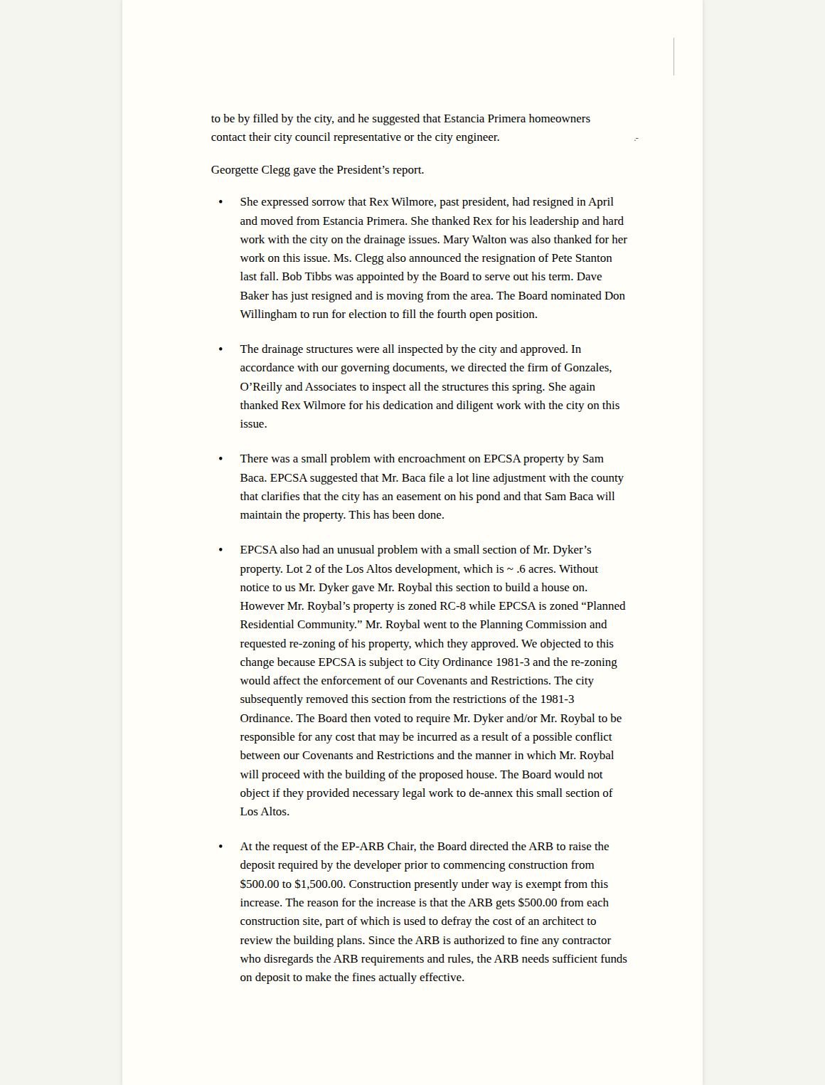.-
to be by filled by the city, and he suggested that Estancia Primera homeowners contact their city council representative or the city engineer.
Georgette Clegg gave the President’s report.
She expressed sorrow that Rex Wilmore, past president, had resigned in April and moved from Estancia Primera. She thanked Rex for his leadership and hard work with the city on the drainage issues. Mary Walton was also thanked for her work on this issue. Ms. Clegg also announced the resignation of Pete Stanton last fall. Bob Tibbs was appointed by the Board to serve out his term. Dave Baker has just resigned and is moving from the area. The Board nominated Don Willingham to run for election to fill the fourth open position.
The drainage structures were all inspected by the city and approved. In accordance with our governing documents, we directed the firm of Gonzales, O’Reilly and Associates to inspect all the structures this spring. She again thanked Rex Wilmore for his dedication and diligent work with the city on this issue.
There was a small problem with encroachment on EPCSA property by Sam Baca. EPCSA suggested that Mr. Baca file a lot line adjustment with the county that clarifies that the city has an easement on his pond and that Sam Baca will maintain the property. This has been done.
EPCSA also had an unusual problem with a small section of Mr. Dyker’s property. Lot 2 of the Los Altos development, which is ~ .6 acres. Without notice to us Mr. Dyker gave Mr. Roybal this section to build a house on. However Mr. Roybal’s property is zoned RC-8 while EPCSA is zoned “Planned Residential Community.” Mr. Roybal went to the Planning Commission and requested re-zoning of his property, which they approved. We objected to this change because EPCSA is subject to City Ordinance 1981-3 and the re-zoning would affect the enforcement of our Covenants and Restrictions. The city subsequently removed this section from the restrictions of the 1981-3 Ordinance. The Board then voted to require Mr. Dyker and/or Mr. Roybal to be responsible for any cost that may be incurred as a result of a possible conflict between our Covenants and Restrictions and the manner in which Mr. Roybal will proceed with the building of the proposed house. The Board would not object if they provided necessary legal work to de-annex this small section of Los Altos.
At the request of the EP-ARB Chair, the Board directed the ARB to raise the deposit required by the developer prior to commencing construction from $500.00 to $1,500.00. Construction presently under way is exempt from this increase. The reason for the increase is that the ARB gets $500.00 from each construction site, part of which is used to defray the cost of an architect to review the building plans. Since the ARB is authorized to fine any contractor who disregards the ARB requirements and rules, the ARB needs sufficient funds on deposit to make the fines actually effective.